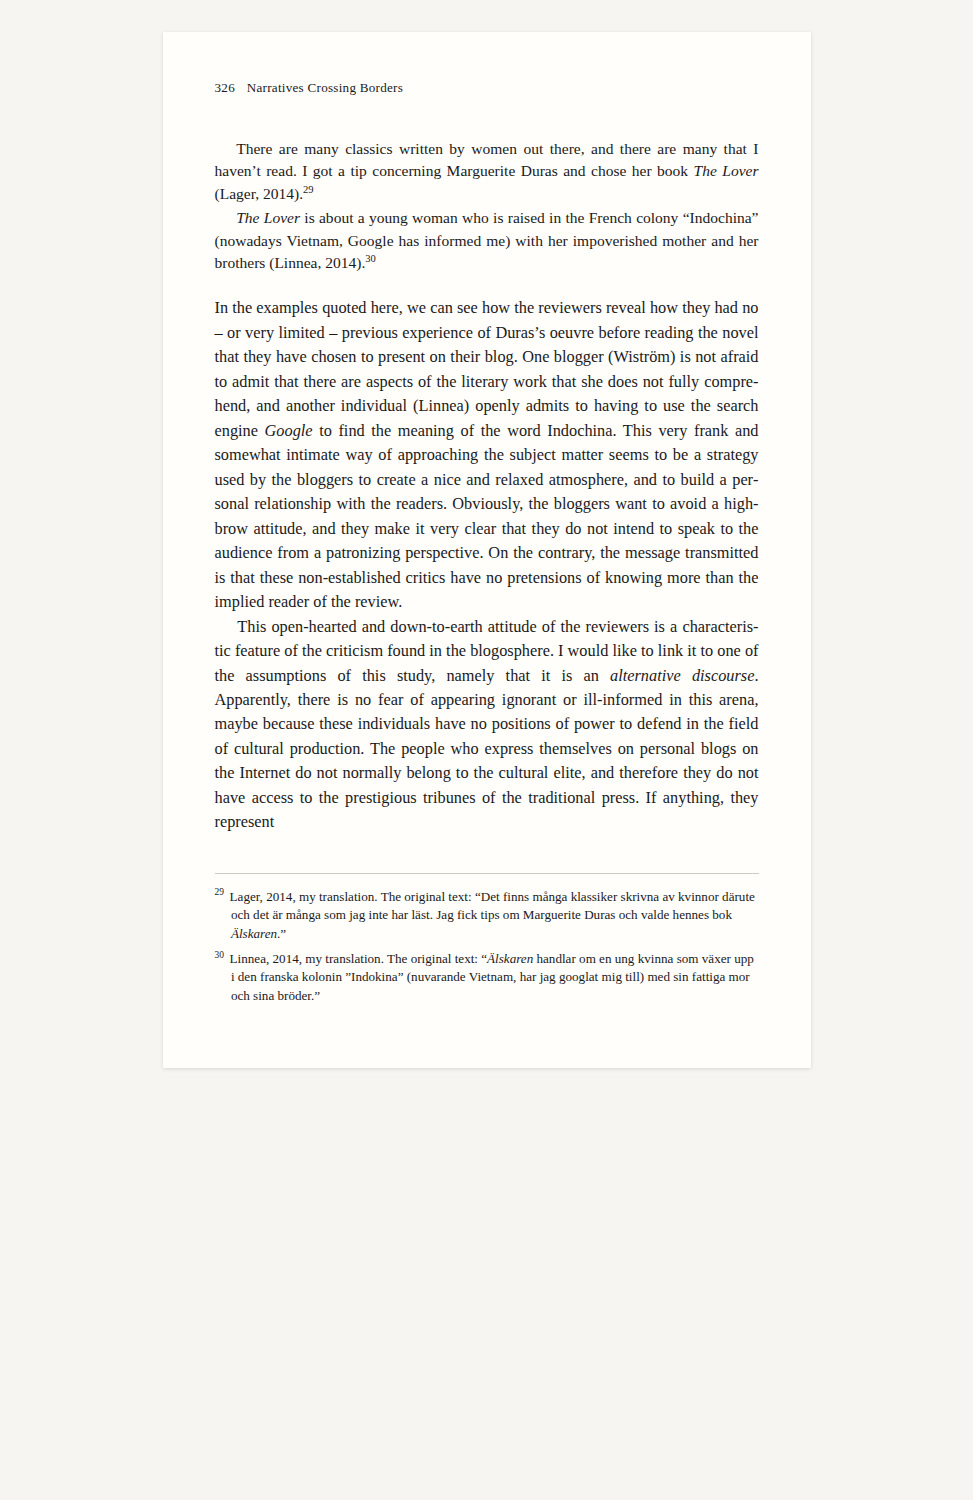326 Narratives Crossing Borders
There are many classics written by women out there, and there are many that I haven’t read. I got a tip concerning Marguerite Duras and chose her book The Lover (Lager, 2014).29
The Lover is about a young woman who is raised in the French colony “Indochina” (nowadays Vietnam, Google has informed me) with her impoverished mother and her brothers (Linnea, 2014).30
In the examples quoted here, we can see how the reviewers reveal how they had no – or very limited – previous experience of Duras’s oeuvre before reading the novel that they have chosen to present on their blog. One blogger (Wiström) is not afraid to admit that there are aspects of the literary work that she does not fully comprehend, and another individual (Linnea) openly admits to having to use the search engine Google to find the meaning of the word Indochina. This very frank and somewhat intimate way of approaching the subject matter seems to be a strategy used by the bloggers to create a nice and relaxed atmosphere, and to build a personal relationship with the readers. Obviously, the bloggers want to avoid a highbrow attitude, and they make it very clear that they do not intend to speak to the audience from a patronizing perspective. On the contrary, the message transmitted is that these non-established critics have no pretensions of knowing more than the implied reader of the review.
This open-hearted and down-to-earth attitude of the reviewers is a characteristic feature of the criticism found in the blogosphere. I would like to link it to one of the assumptions of this study, namely that it is an alternative discourse. Apparently, there is no fear of appearing ignorant or ill-informed in this arena, maybe because these individuals have no positions of power to defend in the field of cultural production. The people who express themselves on personal blogs on the Internet do not normally belong to the cultural elite, and therefore they do not have access to the prestigious tribunes of the traditional press. If anything, they represent
29 Lager, 2014, my translation. The original text: “Det finns många klassiker skrivna av kvinnor därute och det är många som jag inte har läst. Jag fick tips om Marguerite Duras och valde hennes bok Älskaren.”
30 Linnea, 2014, my translation. The original text: “Älskaren handlar om en ung kvinna som växer upp i den franska kolonin ”Indokina” (nuvarande Vietnam, har jag googlat mig till) med sin fattiga mor och sina bröder.”